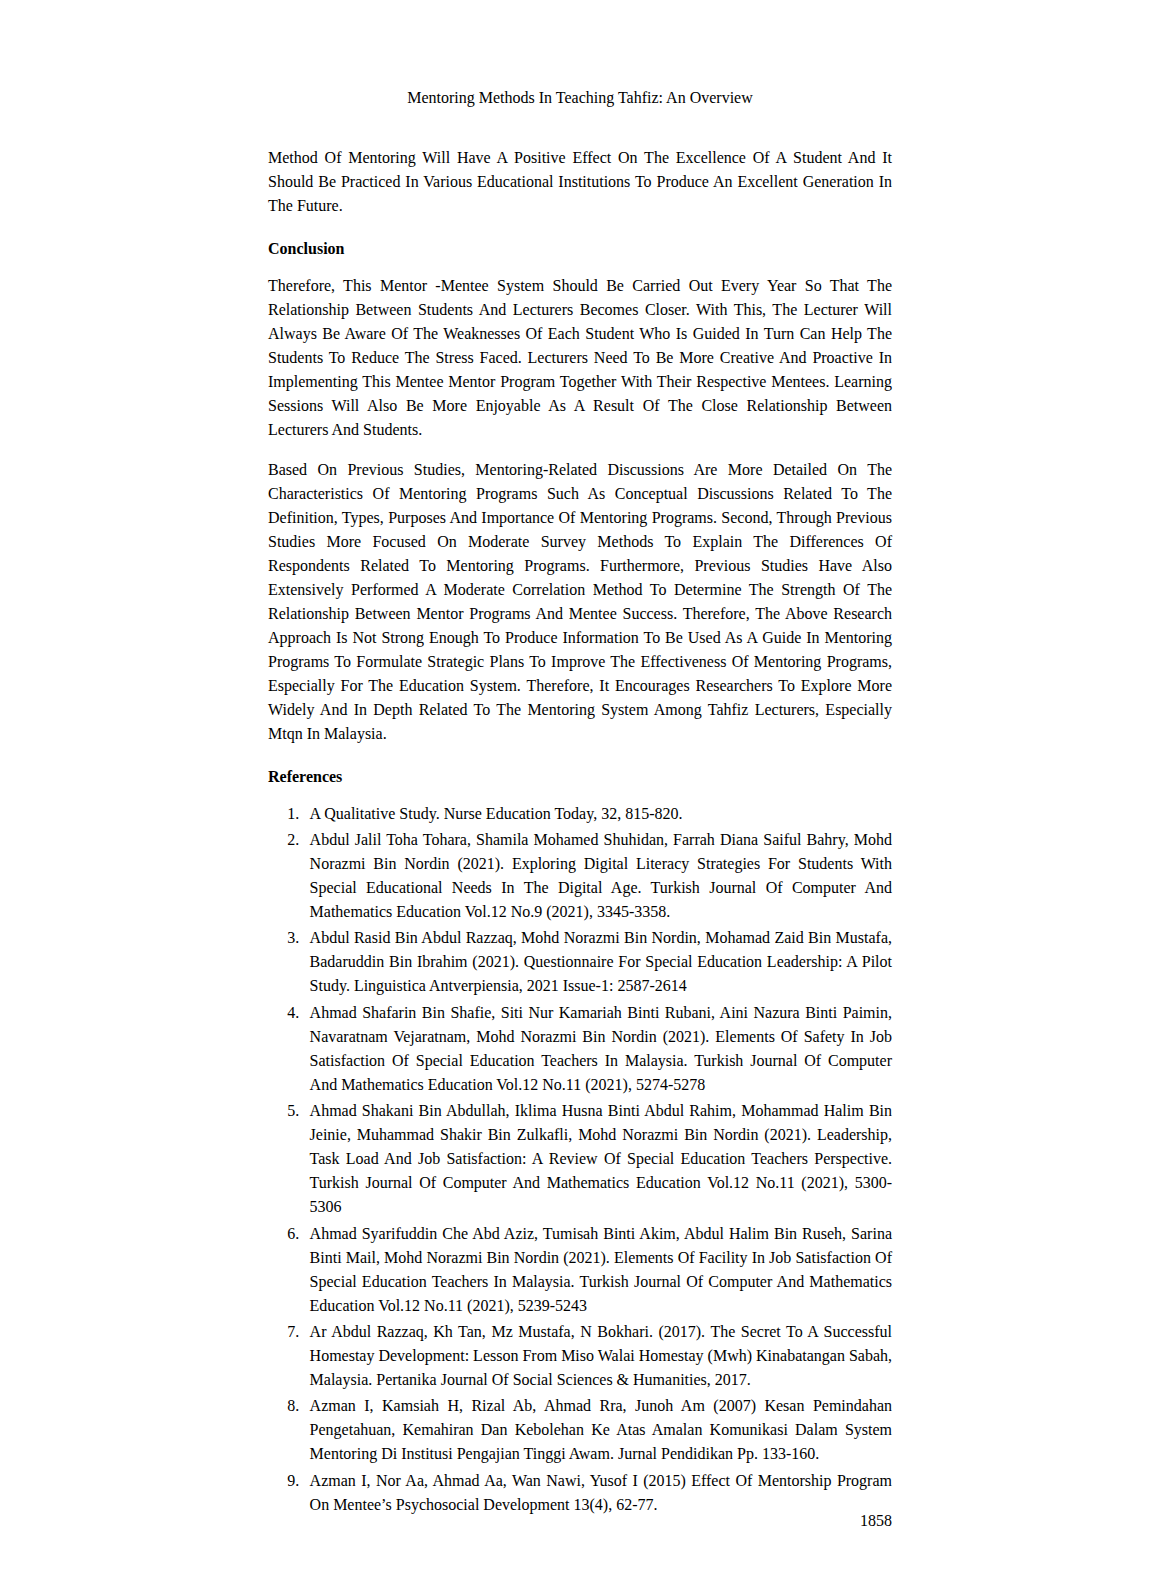Mentoring Methods In Teaching Tahfiz: An Overview
Method Of Mentoring Will Have A Positive Effect On The Excellence Of A Student And It Should Be Practiced In Various Educational Institutions To Produce An Excellent Generation In The Future.
Conclusion
Therefore, This Mentor -Mentee System Should Be Carried Out Every Year So That The Relationship Between Students And Lecturers Becomes Closer. With This, The Lecturer Will Always Be Aware Of The Weaknesses Of Each Student Who Is Guided In Turn Can Help The Students To Reduce The Stress Faced. Lecturers Need To Be More Creative And Proactive In Implementing This Mentee Mentor Program Together With Their Respective Mentees. Learning Sessions Will Also Be More Enjoyable As A Result Of The Close Relationship Between Lecturers And Students.
Based On Previous Studies, Mentoring-Related Discussions Are More Detailed On The Characteristics Of Mentoring Programs Such As Conceptual Discussions Related To The Definition, Types, Purposes And Importance Of Mentoring Programs. Second, Through Previous Studies More Focused On Moderate Survey Methods To Explain The Differences Of Respondents Related To Mentoring Programs. Furthermore, Previous Studies Have Also Extensively Performed A Moderate Correlation Method To Determine The Strength Of The Relationship Between Mentor Programs And Mentee Success. Therefore, The Above Research Approach Is Not Strong Enough To Produce Information To Be Used As A Guide In Mentoring Programs To Formulate Strategic Plans To Improve The Effectiveness Of Mentoring Programs, Especially For The Education System. Therefore, It Encourages Researchers To Explore More Widely And In Depth Related To The Mentoring System Among Tahfiz Lecturers, Especially Mtqn In Malaysia.
References
A Qualitative Study. Nurse Education Today, 32, 815-820.
Abdul Jalil Toha Tohara, Shamila Mohamed Shuhidan, Farrah Diana Saiful Bahry, Mohd Norazmi Bin Nordin (2021). Exploring Digital Literacy Strategies For Students With Special Educational Needs In The Digital Age. Turkish Journal Of Computer And Mathematics Education Vol.12 No.9 (2021), 3345-3358.
Abdul Rasid Bin Abdul Razzaq, Mohd Norazmi Bin Nordin, Mohamad Zaid Bin Mustafa, Badaruddin Bin Ibrahim (2021). Questionnaire For Special Education Leadership: A Pilot Study. Linguistica Antverpiensia, 2021 Issue-1: 2587-2614
Ahmad Shafarin Bin Shafie, Siti Nur Kamariah Binti Rubani, Aini Nazura Binti Paimin, Navaratnam Vejaratnam, Mohd Norazmi Bin Nordin (2021). Elements Of Safety In Job Satisfaction Of Special Education Teachers In Malaysia. Turkish Journal Of Computer And Mathematics Education Vol.12 No.11 (2021), 5274-5278
Ahmad Shakani Bin Abdullah, Iklima Husna Binti Abdul Rahim, Mohammad Halim Bin Jeinie, Muhammad Shakir Bin Zulkafli, Mohd Norazmi Bin Nordin (2021). Leadership, Task Load And Job Satisfaction: A Review Of Special Education Teachers Perspective. Turkish Journal Of Computer And Mathematics Education Vol.12 No.11 (2021), 5300-5306
Ahmad Syarifuddin Che Abd Aziz, Tumisah Binti Akim, Abdul Halim Bin Ruseh, Sarina Binti Mail, Mohd Norazmi Bin Nordin (2021). Elements Of Facility In Job Satisfaction Of Special Education Teachers In Malaysia. Turkish Journal Of Computer And Mathematics Education Vol.12 No.11 (2021), 5239-5243
Ar Abdul Razzaq, Kh Tan, Mz Mustafa, N Bokhari. (2017). The Secret To A Successful Homestay Development: Lesson From Miso Walai Homestay (Mwh) Kinabatangan Sabah, Malaysia. Pertanika Journal Of Social Sciences & Humanities, 2017.
Azman I, Kamsiah H, Rizal Ab, Ahmad Rra, Junoh Am (2007) Kesan Pemindahan Pengetahuan, Kemahiran Dan Kebolehan Ke Atas Amalan Komunikasi Dalam System Mentoring Di Institusi Pengajian Tinggi Awam. Jurnal Pendidikan Pp. 133-160.
Azman I, Nor Aa, Ahmad Aa, Wan Nawi, Yusof I (2015) Effect Of Mentorship Program On Mentee’s Psychosocial Development 13(4), 62-77.
1858